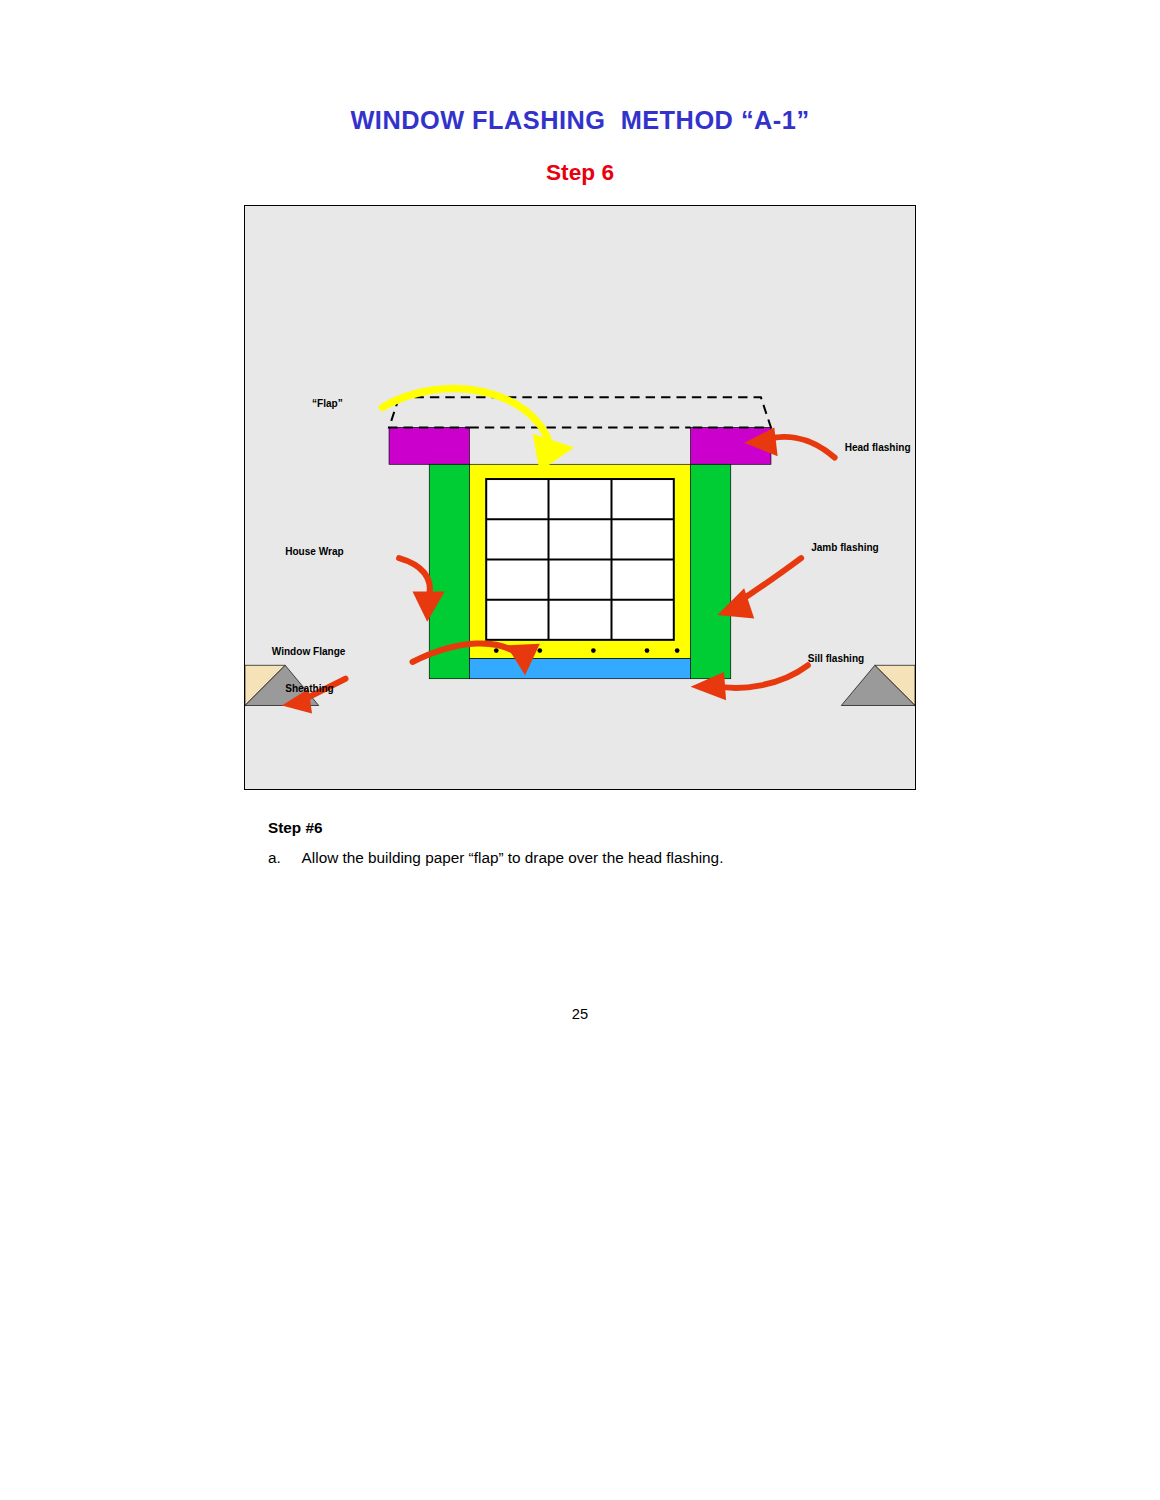WINDOW FLASHING METHOD “A-1”
Step 6
“Flap” Head flashing House Wrap Jamb flashing Window Flange Sill flashing Sheathing
Step #6
a. Allow the building paper “flap” to drape over the head flashing.
25